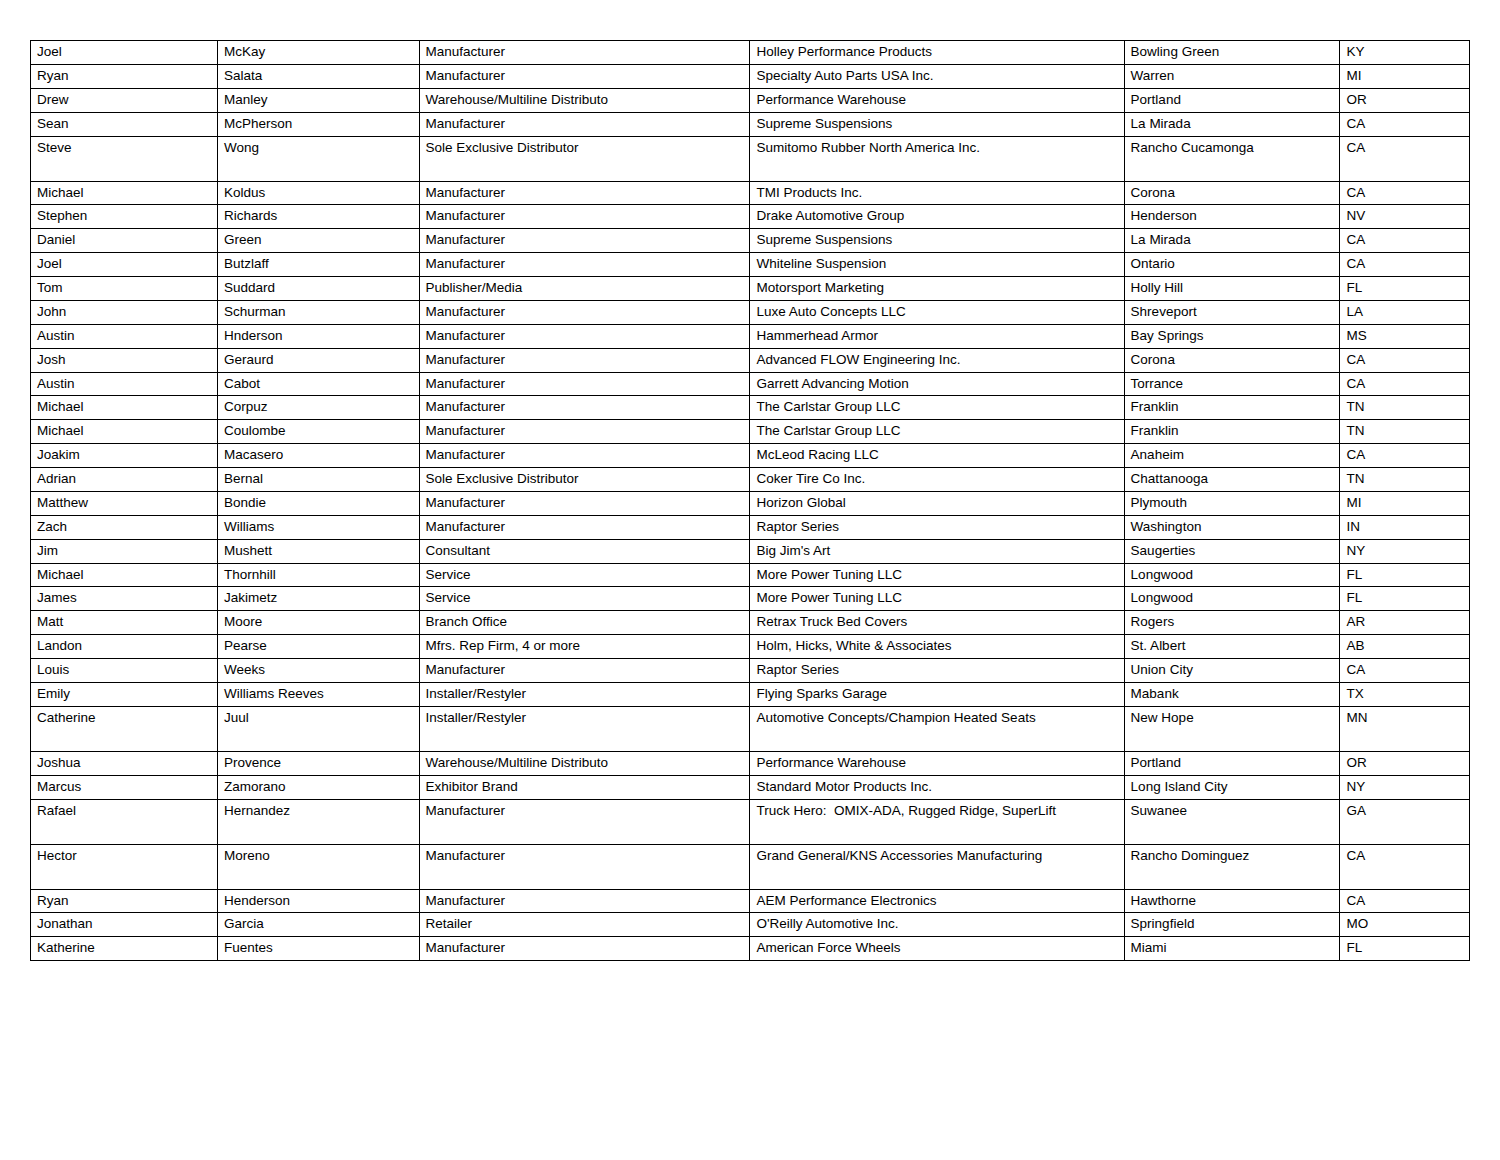| Joel | McKay | Manufacturer | Holley Performance Products | Bowling Green | KY |
| Ryan | Salata | Manufacturer | Specialty Auto Parts USA Inc. | Warren | MI |
| Drew | Manley | Warehouse/Multiline Distributo | Performance Warehouse | Portland | OR |
| Sean | McPherson | Manufacturer | Supreme Suspensions | La Mirada | CA |
| Steve | Wong | Sole Exclusive Distributor | Sumitomo Rubber North America Inc. | Rancho Cucamonga | CA |
| Michael | Koldus | Manufacturer | TMI Products Inc. | Corona | CA |
| Stephen | Richards | Manufacturer | Drake Automotive Group | Henderson | NV |
| Daniel | Green | Manufacturer | Supreme Suspensions | La Mirada | CA |
| Joel | Butzlaff | Manufacturer | Whiteline Suspension | Ontario | CA |
| Tom | Suddard | Publisher/Media | Motorsport Marketing | Holly Hill | FL |
| John | Schurman | Manufacturer | Luxe Auto Concepts LLC | Shreveport | LA |
| Austin | Hnderson | Manufacturer | Hammerhead Armor | Bay Springs | MS |
| Josh | Geraurd | Manufacturer | Advanced FLOW Engineering Inc. | Corona | CA |
| Austin | Cabot | Manufacturer | Garrett Advancing Motion | Torrance | CA |
| Michael | Corpuz | Manufacturer | The Carlstar Group LLC | Franklin | TN |
| Michael | Coulombe | Manufacturer | The Carlstar Group LLC | Franklin | TN |
| Joakim | Macasero | Manufacturer | McLeod Racing LLC | Anaheim | CA |
| Adrian | Bernal | Sole Exclusive Distributor | Coker Tire Co Inc. | Chattanooga | TN |
| Matthew | Bondie | Manufacturer | Horizon Global | Plymouth | MI |
| Zach | Williams | Manufacturer | Raptor Series | Washington | IN |
| Jim | Mushett | Consultant | Big Jim's Art | Saugerties | NY |
| Michael | Thornhill | Service | More Power Tuning LLC | Longwood | FL |
| James | Jakimetz | Service | More Power Tuning LLC | Longwood | FL |
| Matt | Moore | Branch Office | Retrax Truck Bed Covers | Rogers | AR |
| Landon | Pearse | Mfrs. Rep Firm, 4 or more | Holm, Hicks, White & Associates | St. Albert | AB |
| Louis | Weeks | Manufacturer | Raptor Series | Union City | CA |
| Emily | Williams Reeves | Installer/Restyler | Flying Sparks Garage | Mabank | TX |
| Catherine | Juul | Installer/Restyler | Automotive Concepts/Champion Heated Seats | New Hope | MN |
| Joshua | Provence | Warehouse/Multiline Distributo | Performance Warehouse | Portland | OR |
| Marcus | Zamorano | Exhibitor Brand | Standard Motor Products Inc. | Long Island City | NY |
| Rafael | Hernandez | Manufacturer | Truck Hero: OMIX-ADA, Rugged Ridge, SuperLift | Suwanee | GA |
| Hector | Moreno | Manufacturer | Grand General/KNS Accessories Manufacturing | Rancho Dominguez | CA |
| Ryan | Henderson | Manufacturer | AEM Performance Electronics | Hawthorne | CA |
| Jonathan | Garcia | Retailer | O'Reilly Automotive Inc. | Springfield | MO |
| Katherine | Fuentes | Manufacturer | American Force Wheels | Miami | FL |